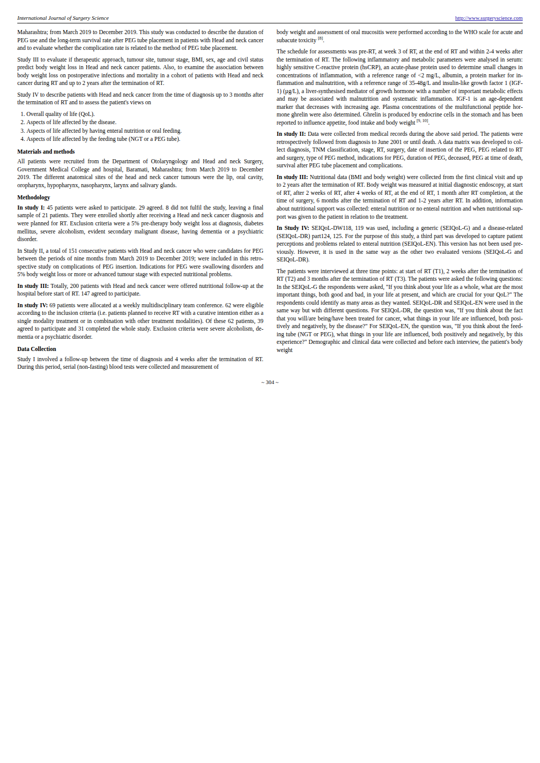International Journal of Surgery Science http://www.surgeryscience.com
Maharashtra; from March 2019 to December 2019. This study was conducted to describe the duration of PEG use and the long-term survival rate after PEG tube placement in patients with Head and neck cancer and to evaluate whether the complication rate is related to the method of PEG tube placement.
Study III to evaluate if therapeutic approach, tumour site, tumour stage, BMI, sex, age and civil status predict body weight loss in Head and neck cancer patients. Also, to examine the association between body weight loss on postoperative infections and mortality in a cohort of patients with Head and neck cancer during RT and up to 2 years after the termination of RT.
Study IV to describe patients with Head and neck cancer from the time of diagnosis up to 3 months after the termination of RT and to assess the patient's views on
Overall quality of life (QoL).
Aspects of life affected by the disease.
Aspects of life affected by having enteral nutrition or oral feeding.
Aspects of life affected by the feeding tube (NGT or a PEG tube).
Materials and methods
All patients were recruited from the Department of Otolaryngology and Head and neck Surgery, Government Medical College and hospital, Baramati, Maharashtra; from March 2019 to December 2019. The different anatomical sites of the head and neck cancer tumours were the lip, oral cavity, oropharynx, hypopharynx, nasopharynx, larynx and salivary glands.
Methodology
In study I: 45 patients were asked to participate. 29 agreed. 8 did not fulfil the study, leaving a final sample of 21 patients. They were enrolled shortly after receiving a Head and neck cancer diagnosis and were planned for RT. Exclusion criteria were a 5% pre-therapy body weight loss at diagnosis, diabetes mellitus, severe alcoholism, evident secondary malignant disease, having dementia or a psychiatric disorder.
In Study II, a total of 151 consecutive patients with Head and neck cancer who were candidates for PEG between the periods of nine months from March 2019 to December 2019; were included in this retrospective study on complications of PEG insertion. Indications for PEG were swallowing disorders and 5% body weight loss or more or advanced tumour stage with expected nutritional problems.
In study III: Totally, 200 patients with Head and neck cancer were offered nutritional follow-up at the hospital before start of RT. 147 agreed to participate.
In study IV: 69 patients were allocated at a weekly multidisciplinary team conference. 62 were eligible according to the inclusion criteria (i.e. patients planned to receive RT with a curative intention either as a single modality treatment or in combination with other treatment modalities). Of these 62 patients, 39 agreed to participate and 31 completed the whole study. Exclusion criteria were severe alcoholism, dementia or a psychiatric disorder.
Data Collection
Study I involved a follow-up between the time of diagnosis and 4 weeks after the termination of RT. During this period, serial (non-fasting) blood tests were collected and measurement of
body weight and assessment of oral mucositis were performed according to the WHO scale for acute and subacute toxicity [8].
The schedule for assessments was pre-RT, at week 3 of RT, at the end of RT and within 2-4 weeks after the termination of RT. The following inflammatory and metabolic parameters were analysed in serum: highly sensitive C-reactive protein (hsCRP), an acute-phase protein used to determine small changes in concentrations of inflammation, with a reference range of <2 mg/L, albumin, a protein marker for inflammation and malnutrition, with a reference range of 35-48g/L and insulin-like growth factor 1 (IGF-1) (µg/L), a liver-synthesised mediator of growth hormone with a number of important metabolic effects and may be associated with malnutrition and systematic inflammation. IGF-1 is an age-dependent marker that decreases with increasing age. Plasma concentrations of the multifunctional peptide hormone ghrelin were also determined. Ghrelin is produced by endocrine cells in the stomach and has been reported to influence appetite, food intake and body weight [9, 10].
In study II: Data were collected from medical records during the above said period. The patients were retrospectively followed from diagnosis to June 2001 or until death. A data matrix was developed to collect diagnosis, TNM classification, stage, RT, surgery, date of insertion of the PEG, PEG related to RT and surgery, type of PEG method, indications for PEG, duration of PEG, deceased, PEG at time of death, survival after PEG tube placement and complications.
In study III: Nutritional data (BMI and body weight) were collected from the first clinical visit and up to 2 years after the termination of RT. Body weight was measured at initial diagnostic endoscopy, at start of RT, after 2 weeks of RT, after 4 weeks of RT, at the end of RT, 1 month after RT completion, at the time of surgery, 6 months after the termination of RT and 1-2 years after RT. In addition, information about nutritional support was collected: enteral nutrition or no enteral nutrition and when nutritional support was given to the patient in relation to the treatment.
In Study IV: SEIQoL-DW118, 119 was used, including a generic (SEIQoL-G) and a disease-related (SEIQoL-DR) part124, 125. For the purpose of this study, a third part was developed to capture patient perceptions and problems related to enteral nutrition (SEIQoL-EN). This version has not been used previously. However, it is used in the same way as the other two evaluated versions (SEIQoL-G and SEIQoL-DR).
The patients were interviewed at three time points: at start of RT (T1), 2 weeks after the termination of RT (T2) and 3 months after the termination of RT (T3). The patients were asked the following questions: In the SEIQoL-G the respondents were asked, "If you think about your life as a whole, what are the most important things, both good and bad, in your life at present, and which are crucial for your QoL?" The respondents could identify as many areas as they wanted. SEIQoL-DR and SEIQoL-EN were used in the same way but with different questions. For SEIQoL-DR, the question was, "If you think about the fact that you will/are being/have been treated for cancer, what things in your life are influenced, both positively and negatively, by the disease?" For SEIQoL-EN, the question was, "If you think about the feeding tube (NGT or PEG), what things in your life are influenced, both positively and negatively, by this experience?" Demographic and clinical data were collected and before each interview, the patient's body weight
~ 304 ~